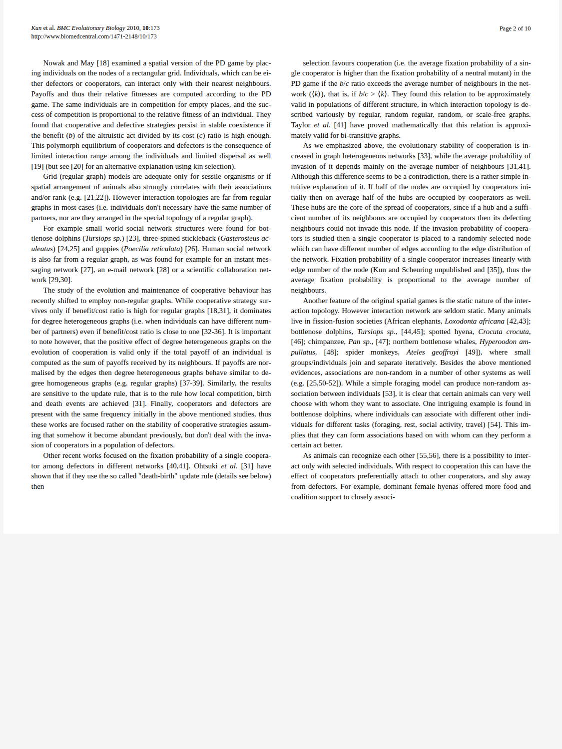Kun et al. BMC Evolutionary Biology 2010, 10:173
http://www.biomedcentral.com/1471-2148/10/173
Page 2 of 10
Nowak and May [18] examined a spatial version of the PD game by placing individuals on the nodes of a rectangular grid. Individuals, which can be either defectors or cooperators, can interact only with their nearest neighbours. Payoffs and thus their relative fitnesses are computed according to the PD game. The same individuals are in competition for empty places, and the success of competition is proportional to the relative fitness of an individual. They found that cooperative and defective strategies persist in stable coexistence if the benefit (b) of the altruistic act divided by its cost (c) ratio is high enough. This polymorph equilibrium of cooperators and defectors is the consequence of limited interaction range among the individuals and limited dispersal as well [19] (but see [20] for an alternative explanation using kin selection).
Grid (regular graph) models are adequate only for sessile organisms or if spatial arrangement of animals also strongly correlates with their associations and/or rank (e.g. [21,22]). However interaction topologies are far from regular graphs in most cases (i.e. individuals don't necessary have the same number of partners, nor are they arranged in the special topology of a regular graph).
For example small world social network structures were found for bottlenose dolphins (Tursiops sp.) [23], three-spined stickleback (Gasterosteus aculeatus) [24,25] and guppies (Poecilia reticulata) [26]. Human social network is also far from a regular graph, as was found for example for an instant messaging network [27], an e-mail network [28] or a scientific collaboration network [29,30].
The study of the evolution and maintenance of cooperative behaviour has recently shifted to employ non-regular graphs. While cooperative strategy survives only if benefit/cost ratio is high for regular graphs [18,31], it dominates for degree heterogeneous graphs (i.e. when individuals can have different number of partners) even if benefit/cost ratio is close to one [32-36]. It is important to note however, that the positive effect of degree heterogeneous graphs on the evolution of cooperation is valid only if the total payoff of an individual is computed as the sum of payoffs received by its neighbours. If payoffs are normalised by the edges then degree heterogeneous graphs behave similar to degree homogeneous graphs (e.g. regular graphs) [37-39]. Similarly, the results are sensitive to the update rule, that is to the rule how local competition, birth and death events are achieved [31]. Finally, cooperators and defectors are present with the same frequency initially in the above mentioned studies, thus these works are focused rather on the stability of cooperative strategies assuming that somehow it become abundant previously, but don't deal with the invasion of cooperators in a population of defectors.
Other recent works focused on the fixation probability of a single cooperator among defectors in different networks [40,41]. Ohtsuki et al. [31] have shown that if they use the so called "death-birth" update rule (details see below) then
selection favours cooperation (i.e. the average fixation probability of a single cooperator is higher than the fixation probability of a neutral mutant) in the PD game if the b/c ratio exceeds the average number of neighbours in the network (⟨k⟩), that is, if b/c > ⟨k⟩. They found this relation to be approximately valid in populations of different structure, in which interaction topology is described variously by regular, random regular, random, or scale-free graphs. Taylor et al. [41] have proved mathematically that this relation is approximately valid for bi-transitive graphs.
As we emphasized above, the evolutionary stability of cooperation is increased in graph heterogeneous networks [33], while the average probability of invasion of it depends mainly on the average number of neighbours [31,41]. Although this difference seems to be a contradiction, there is a rather simple intuitive explanation of it. If half of the nodes are occupied by cooperators initially then on average half of the hubs are occupied by cooperators as well. These hubs are the core of the spread of cooperators, since if a hub and a sufficient number of its neighbours are occupied by cooperators then its defecting neighbours could not invade this node. If the invasion probability of cooperators is studied then a single cooperator is placed to a randomly selected node which can have different number of edges according to the edge distribution of the network. Fixation probability of a single cooperator increases linearly with edge number of the node (Kun and Scheuring unpublished and [35]), thus the average fixation probability is proportional to the average number of neighbours.
Another feature of the original spatial games is the static nature of the interaction topology. However interaction network are seldom static. Many animals live in fission-fusion societies (African elephants, Loxodonta africana [42,43]; bottlenose dolphins, Tursiops sp., [44,45]; spotted hyena, Crocuta crocuta, [46]; chimpanzee, Pan sp., [47]; northern bottlenose whales, Hyperoodon ampullatus, [48]; spider monkeys, Ateles geoffroyi [49]), where small groups/individuals join and separate iteratively. Besides the above mentioned evidences, associations are non-random in a number of other systems as well (e.g. [25,50-52]). While a simple foraging model can produce non-random association between individuals [53], it is clear that certain animals can very well choose with whom they want to associate. One intriguing example is found in bottlenose dolphins, where individuals can associate with different other individuals for different tasks (foraging, rest, social activity, travel) [54]. This implies that they can form associations based on with whom can they perform a certain act better.
As animals can recognize each other [55,56], there is a possibility to interact only with selected individuals. With respect to cooperation this can have the effect of cooperators preferentially attach to other cooperators, and shy away from defectors. For example, dominant female hyenas offered more food and coalition support to closely associ-